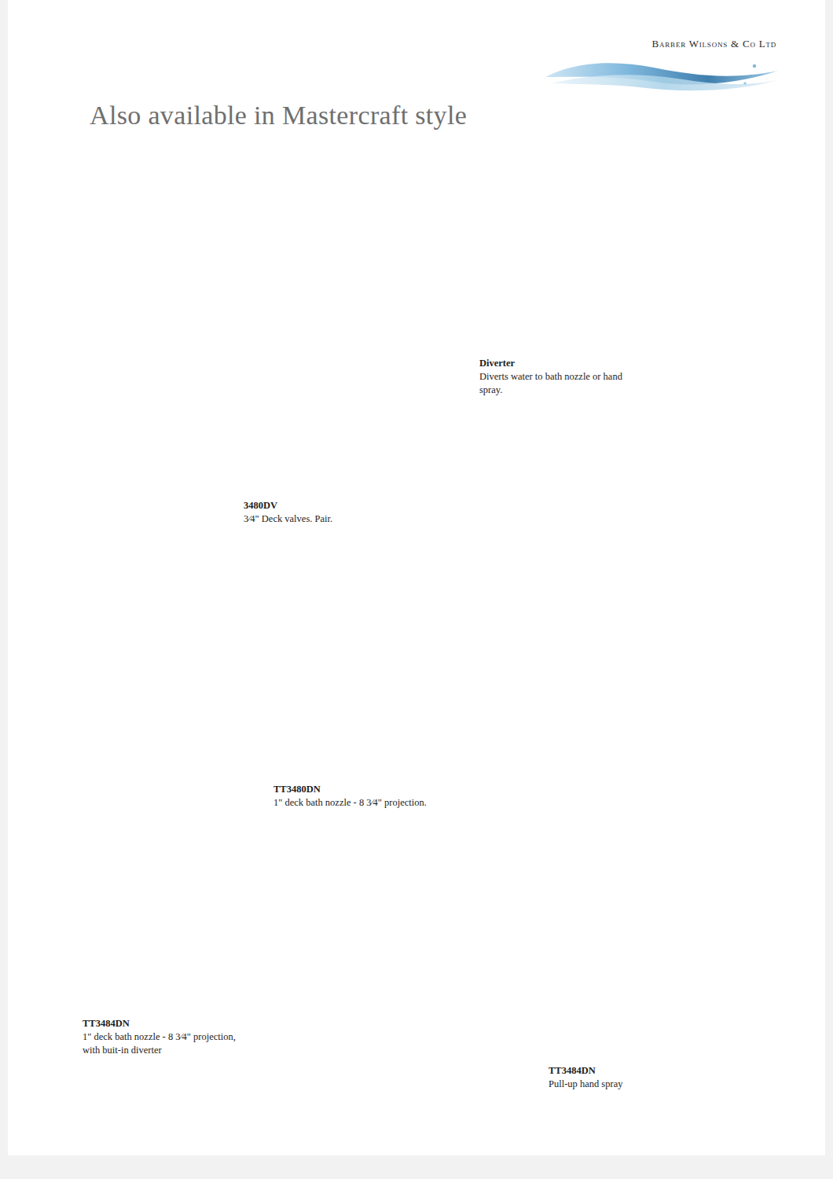Barber Wilsons & Co Ltd
Also available in Mastercraft style
Diverter Diverts water to bath nozzle or hand spray.
3480DV 3⁄4" Deck valves. Pair.
TT3480DN 1" deck bath nozzle - 8 3⁄4" projection.
TT3484DN 1" deck bath nozzle - 8 3⁄4" projection,
with buit-in diverter
TT3484DN Pull-up hand spray